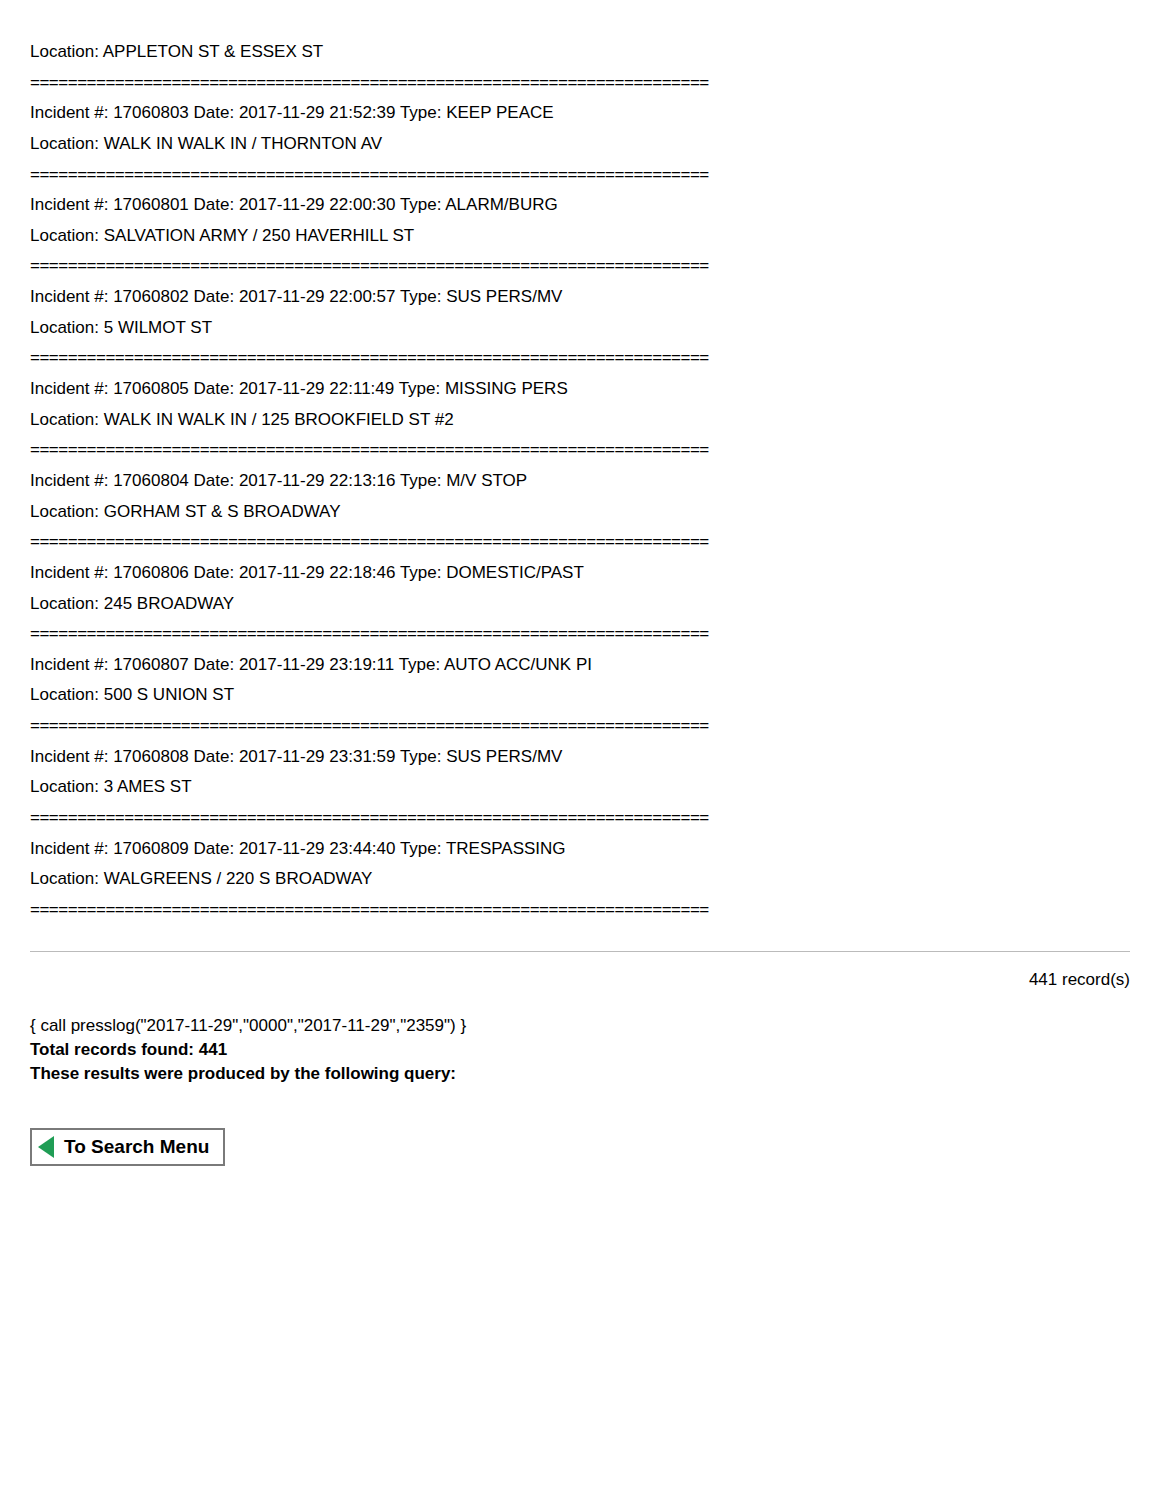Location: APPLETON ST & ESSEX ST
========================================================================
Incident #: 17060803 Date: 2017-11-29 21:52:39 Type: KEEP PEACE
Location: WALK IN WALK IN / THORNTON AV
========================================================================
Incident #: 17060801 Date: 2017-11-29 22:00:30 Type: ALARM/BURG
Location: SALVATION ARMY / 250 HAVERHILL ST
========================================================================
Incident #: 17060802 Date: 2017-11-29 22:00:57 Type: SUS PERS/MV
Location: 5 WILMOT ST
========================================================================
Incident #: 17060805 Date: 2017-11-29 22:11:49 Type: MISSING PERS
Location: WALK IN WALK IN / 125 BROOKFIELD ST #2
========================================================================
Incident #: 17060804 Date: 2017-11-29 22:13:16 Type: M/V STOP
Location: GORHAM ST & S BROADWAY
========================================================================
Incident #: 17060806 Date: 2017-11-29 22:18:46 Type: DOMESTIC/PAST
Location: 245 BROADWAY
========================================================================
Incident #: 17060807 Date: 2017-11-29 23:19:11 Type: AUTO ACC/UNK PI
Location: 500 S UNION ST
========================================================================
Incident #: 17060808 Date: 2017-11-29 23:31:59 Type: SUS PERS/MV
Location: 3 AMES ST
========================================================================
Incident #: 17060809 Date: 2017-11-29 23:44:40 Type: TRESPASSING
Location: WALGREENS / 220 S BROADWAY
========================================================================
441 record(s)
{ call presslog("2017-11-29","0000","2017-11-29","2359") }
Total records found: 441
These results were produced by the following query:
To Search Menu